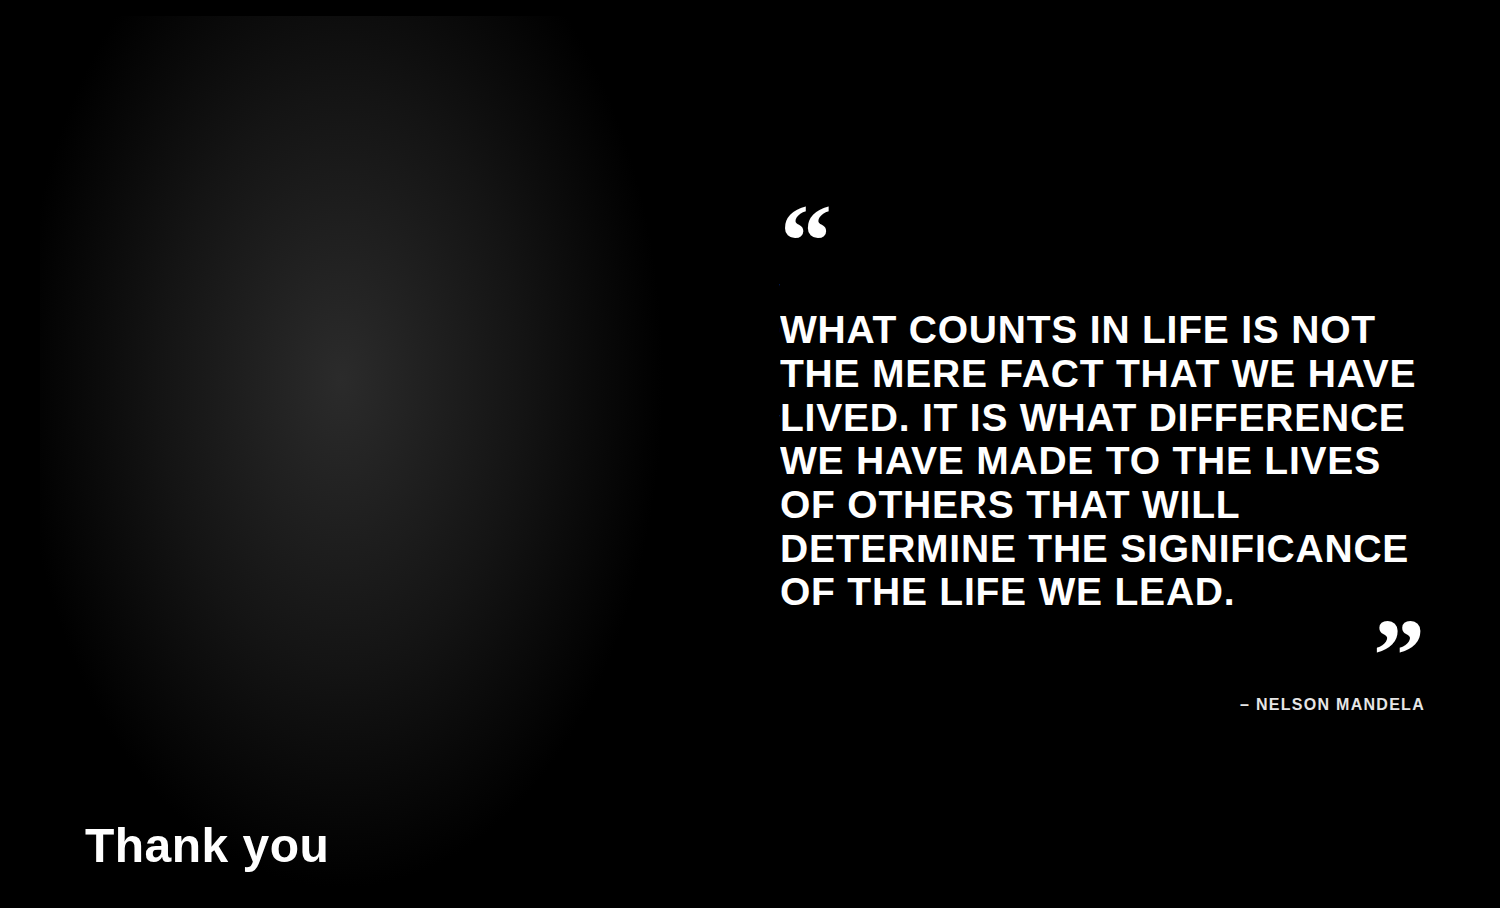Black-and-white side profile photograph of Nelson Mandela against a dark background.
Thank you
“
What counts in life is not the mere fact that we have lived. It is what difference we have made to the lives of others that will determine the significance of the life we lead.
”
Nelson Mandela